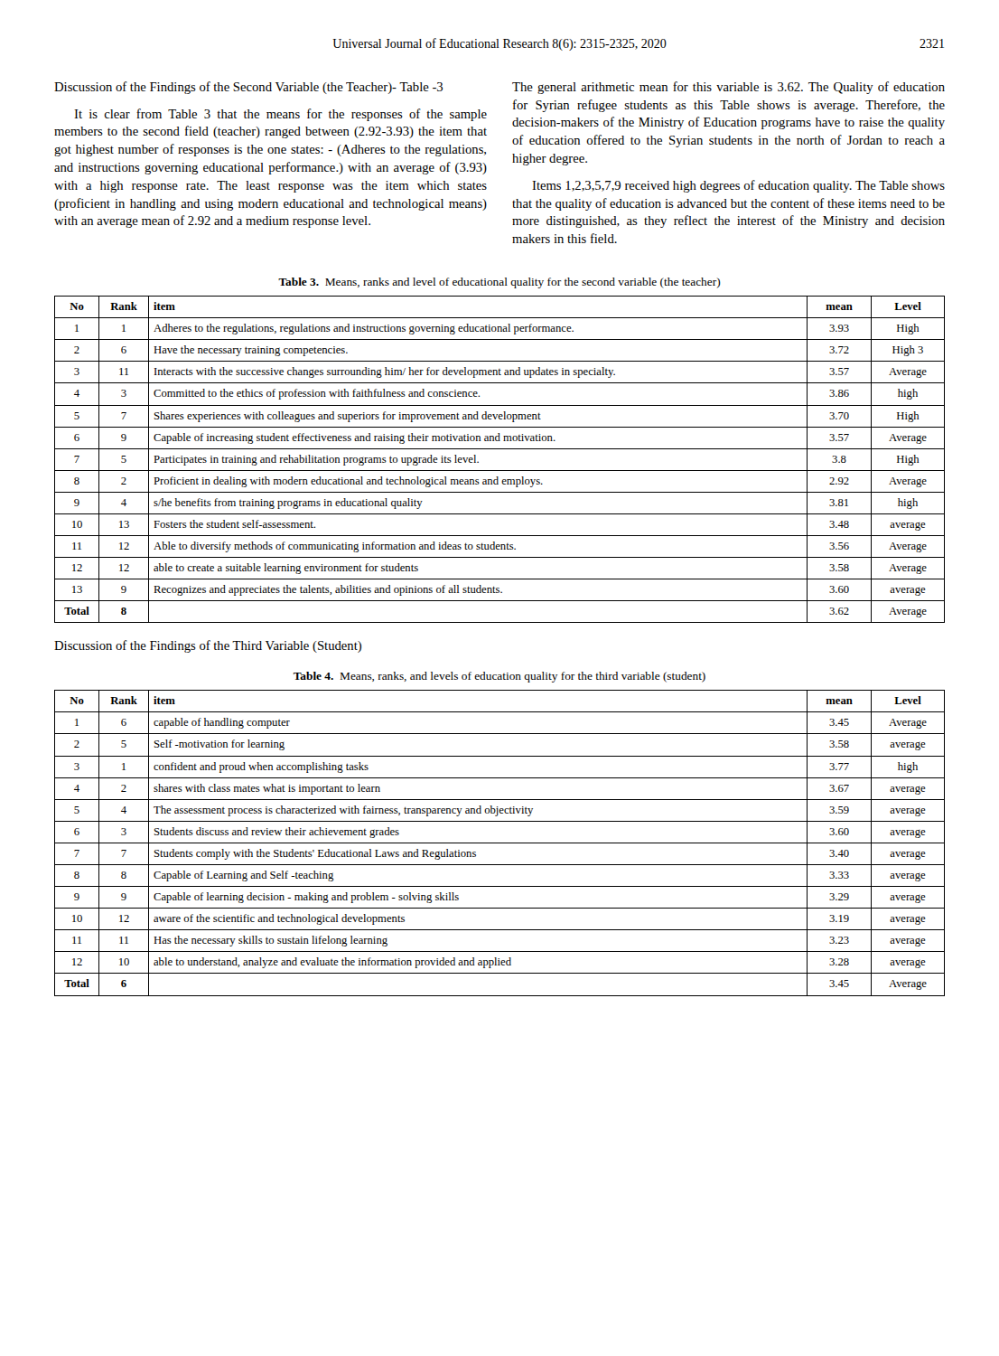Universal Journal of Educational Research 8(6): 2315-2325, 2020 2321
Discussion of the Findings of the Second Variable (the Teacher)- Table -3
It is clear from Table 3 that the means for the responses of the sample members to the second field (teacher) ranged between (2.92-3.93) the item that got highest number of responses is the one states: - (Adheres to the regulations, and instructions governing educational performance.) with an average of (3.93) with a high response rate. The least response was the item which states (proficient in handling and using modern educational and technological means) with an average mean of 2.92 and a medium response level.
The general arithmetic mean for this variable is 3.62. The Quality of education for Syrian refugee students as this Table shows is average. Therefore, the decision-makers of the Ministry of Education programs have to raise the quality of education offered to the Syrian students in the north of Jordan to reach a higher degree.
Items 1,2,3,5,7,9 received high degrees of education quality. The Table shows that the quality of education is advanced but the content of these items need to be more distinguished, as they reflect the interest of the Ministry and decision makers in this field.
Table 3. Means, ranks and level of educational quality for the second variable (the teacher)
| No | Rank | item | mean | Level |
| --- | --- | --- | --- | --- |
| 1 | 1 | Adheres to the regulations, regulations and instructions governing educational performance. | 3.93 | High |
| 2 | 6 | Have the necessary training competencies. | 3.72 | High 3 |
| 3 | 11 | Interacts with the successive changes surrounding him/ her for development and updates in specialty. | 3.57 | Average |
| 4 | 3 | Committed to the ethics of profession with faithfulness and conscience. | 3.86 | high |
| 5 | 7 | Shares experiences with colleagues and superiors for improvement and development | 3.70 | High |
| 6 | 9 | Capable of increasing student effectiveness and raising their motivation and motivation. | 3.57 | Average |
| 7 | 5 | Participates in training and rehabilitation programs to upgrade its level. | 3.8 | High |
| 8 | 2 | Proficient in dealing with modern educational and technological means and employs. | 2.92 | Average |
| 9 | 4 | s/he benefits from training programs in educational quality | 3.81 | high |
| 10 | 13 | Fosters the student self-assessment. | 3.48 | average |
| 11 | 12 | Able to diversify methods of communicating information and ideas to students. | 3.56 | Average |
| 12 | 12 | able to create a suitable learning environment for students | 3.58 | Average |
| 13 | 9 | Recognizes and appreciates the talents, abilities and opinions of all students. | 3.60 | average |
| Total | 8 | | 3.62 | Average |
Discussion of the Findings of the Third Variable (Student)
Table 4. Means, ranks, and levels of education quality for the third variable (student)
| No | Rank | item | mean | Level |
| --- | --- | --- | --- | --- |
| 1 | 6 | capable of handling computer | 3.45 | Average |
| 2 | 5 | Self -motivation for learning | 3.58 | average |
| 3 | 1 | confident and proud when accomplishing tasks | 3.77 | high |
| 4 | 2 | shares with class mates what is important to learn | 3.67 | average |
| 5 | 4 | The assessment process is characterized with fairness, transparency and objectivity | 3.59 | average |
| 6 | 3 | Students discuss and review their achievement grades | 3.60 | average |
| 7 | 7 | Students comply with the Students' Educational Laws and Regulations | 3.40 | average |
| 8 | 8 | Capable of Learning and Self -teaching | 3.33 | average |
| 9 | 9 | Capable of learning decision - making and problem - solving skills | 3.29 | average |
| 10 | 12 | aware of the scientific and technological developments | 3.19 | average |
| 11 | 11 | Has the necessary skills to sustain lifelong learning | 3.23 | average |
| 12 | 10 | able to understand, analyze and evaluate the information provided and applied | 3.28 | average |
| Total | 6 | | 3.45 | Average |